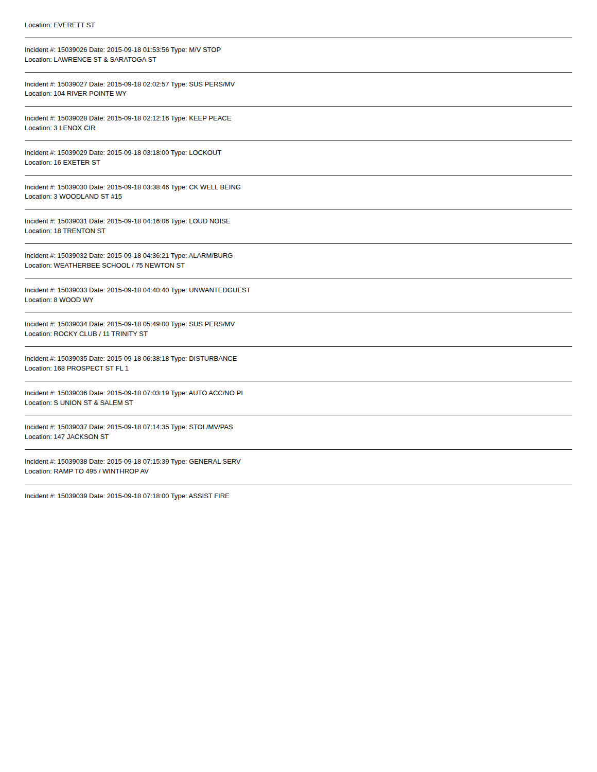Location: EVERETT ST
Incident #: 15039026 Date: 2015-09-18 01:53:56 Type: M/V STOP
Location: LAWRENCE ST & SARATOGA ST
Incident #: 15039027 Date: 2015-09-18 02:02:57 Type: SUS PERS/MV
Location: 104 RIVER POINTE WY
Incident #: 15039028 Date: 2015-09-18 02:12:16 Type: KEEP PEACE
Location: 3 LENOX CIR
Incident #: 15039029 Date: 2015-09-18 03:18:00 Type: LOCKOUT
Location: 16 EXETER ST
Incident #: 15039030 Date: 2015-09-18 03:38:46 Type: CK WELL BEING
Location: 3 WOODLAND ST #15
Incident #: 15039031 Date: 2015-09-18 04:16:06 Type: LOUD NOISE
Location: 18 TRENTON ST
Incident #: 15039032 Date: 2015-09-18 04:36:21 Type: ALARM/BURG
Location: WEATHERBEE SCHOOL / 75 NEWTON ST
Incident #: 15039033 Date: 2015-09-18 04:40:40 Type: UNWANTEDGUEST
Location: 8 WOOD WY
Incident #: 15039034 Date: 2015-09-18 05:49:00 Type: SUS PERS/MV
Location: ROCKY CLUB / 11 TRINITY ST
Incident #: 15039035 Date: 2015-09-18 06:38:18 Type: DISTURBANCE
Location: 168 PROSPECT ST FL 1
Incident #: 15039036 Date: 2015-09-18 07:03:19 Type: AUTO ACC/NO PI
Location: S UNION ST & SALEM ST
Incident #: 15039037 Date: 2015-09-18 07:14:35 Type: STOL/MV/PAS
Location: 147 JACKSON ST
Incident #: 15039038 Date: 2015-09-18 07:15:39 Type: GENERAL SERV
Location: RAMP TO 495 / WINTHROP AV
Incident #: 15039039 Date: 2015-09-18 07:18:00 Type: ASSIST FIRE